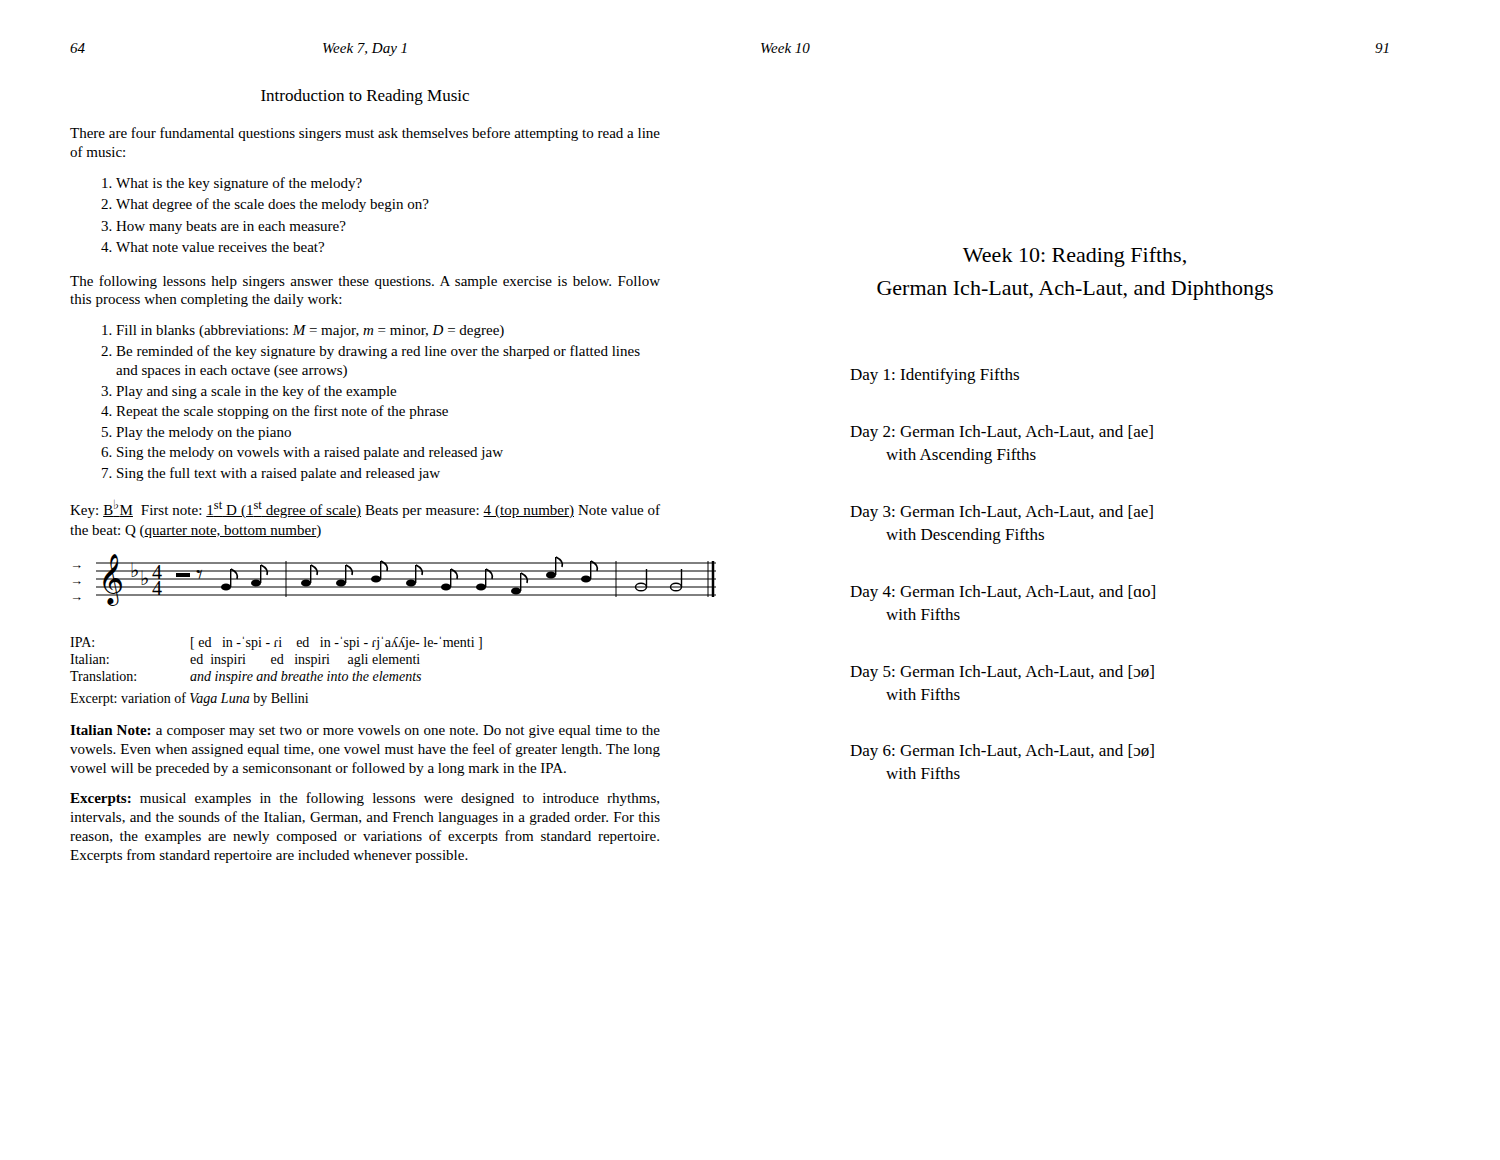64 Week 7, Day 1
Introduction to Reading Music
There are four fundamental questions singers must ask themselves before attempting to read a line of music:
What is the key signature of the melody?
What degree of the scale does the melody begin on?
How many beats are in each measure?
What note value receives the beat?
The following lessons help singers answer these questions. A sample exercise is below. Follow this process when completing the daily work:
Fill in blanks (abbreviations: M = major, m = minor, D = degree)
Be reminded of the key signature by drawing a red line over the sharped or flatted lines and spaces in each octave (see arrows)
Play and sing a scale in the key of the example
Repeat the scale stopping on the first note of the phrase
Play the melody on the piano
Sing the melody on vowels with a raised palate and released jaw
Sing the full text with a raised palate and released jaw
Key: B♭M First note: 1st D (1st degree of scale) Beats per measure: 4 (top number) Note value of the beat: Q (quarter note, bottom number)
→
→
→
𝄞 ♭ ♭ 4 4 𝄾
| IPA: | [ ed in -ˈspi - ɾi ed in -ˈspi - ɾjˈaʎʎje- le-ˈmenti ] |
| Italian: | ed inspiri ed inspiri agli elementi |
| Translation: | and inspire and breathe into the elements |
Excerpt: variation of Vaga Luna by Bellini
Italian Note: a composer may set two or more vowels on one note. Do not give equal time to the vowels. Even when assigned equal time, one vowel must have the feel of greater length. The long vowel will be preceded by a semiconsonant or followed by a long mark in the IPA.
Excerpts: musical examples in the following lessons were designed to introduce rhythms, intervals, and the sounds of the Italian, German, and French languages in a graded order. For this reason, the examples are newly composed or variations of excerpts from standard repertoire. Excerpts from standard repertoire are included whenever possible.
Week 10 91
Week 10: Reading Fifths,
German Ich-Laut, Ach-Laut, and Diphthongs
Day 1: Identifying Fifths
Day 2: German Ich-Laut, Ach-Laut, and [ae]with Ascending Fifths
Day 3: German Ich-Laut, Ach-Laut, and [ae]with Descending Fifths
Day 4: German Ich-Laut, Ach-Laut, and [ɑo]with Fifths
Day 5: German Ich-Laut, Ach-Laut, and [ɔø]with Fifths
Day 6: German Ich-Laut, Ach-Laut, and [ɔø]with Fifths